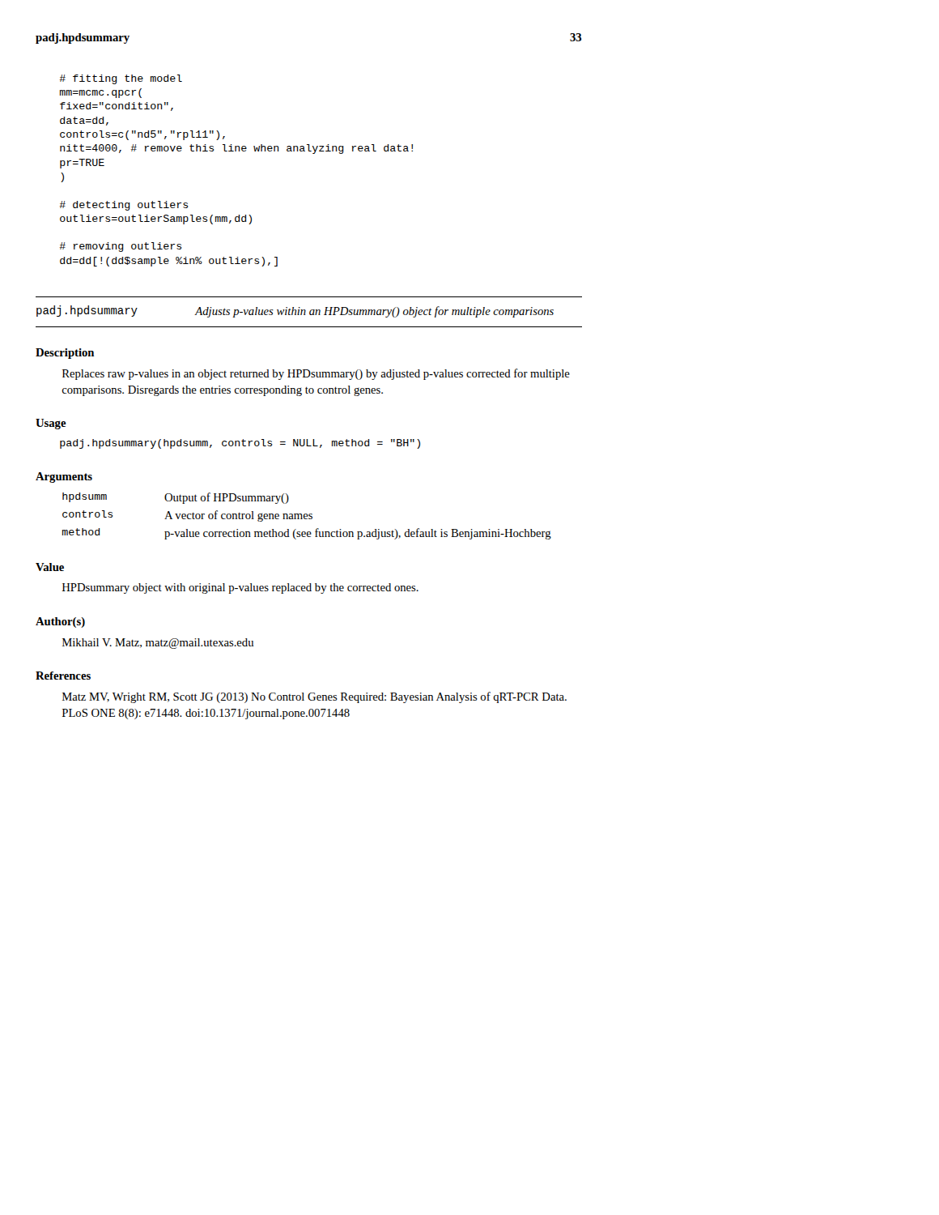padj.hpdsummary 33
# fitting the model
mm=mcmc.qpcr(
fixed="condition",
data=dd,
controls=c("nd5","rpl11"),
nitt=4000, # remove this line when analyzing real data!
pr=TRUE
)

# detecting outliers
outliers=outlierSamples(mm,dd)

# removing outliers
dd=dd[!(dd$sample %in% outliers),]
padj.hpdsummary
Adjusts p-values within an HPDsummary() object for multiple comparisons
Description
Replaces raw p-values in an object returned by HPDsummary() by adjusted p-values corrected for multiple comparisons. Disregards the entries corresponding to control genes.
Usage
padj.hpdsummary(hpdsumm, controls = NULL, method = "BH")
Arguments
hpdsumm
Output of HPDsummary()
controls
A vector of control gene names
method
p-value correction method (see function p.adjust), default is Benjamini-Hochberg
Value
HPDsummary object with original p-values replaced by the corrected ones.
Author(s)
Mikhail V. Matz, matz@mail.utexas.edu
References
Matz MV, Wright RM, Scott JG (2013) No Control Genes Required: Bayesian Analysis of qRT-PCR Data. PLoS ONE 8(8): e71448. doi:10.1371/journal.pone.0071448